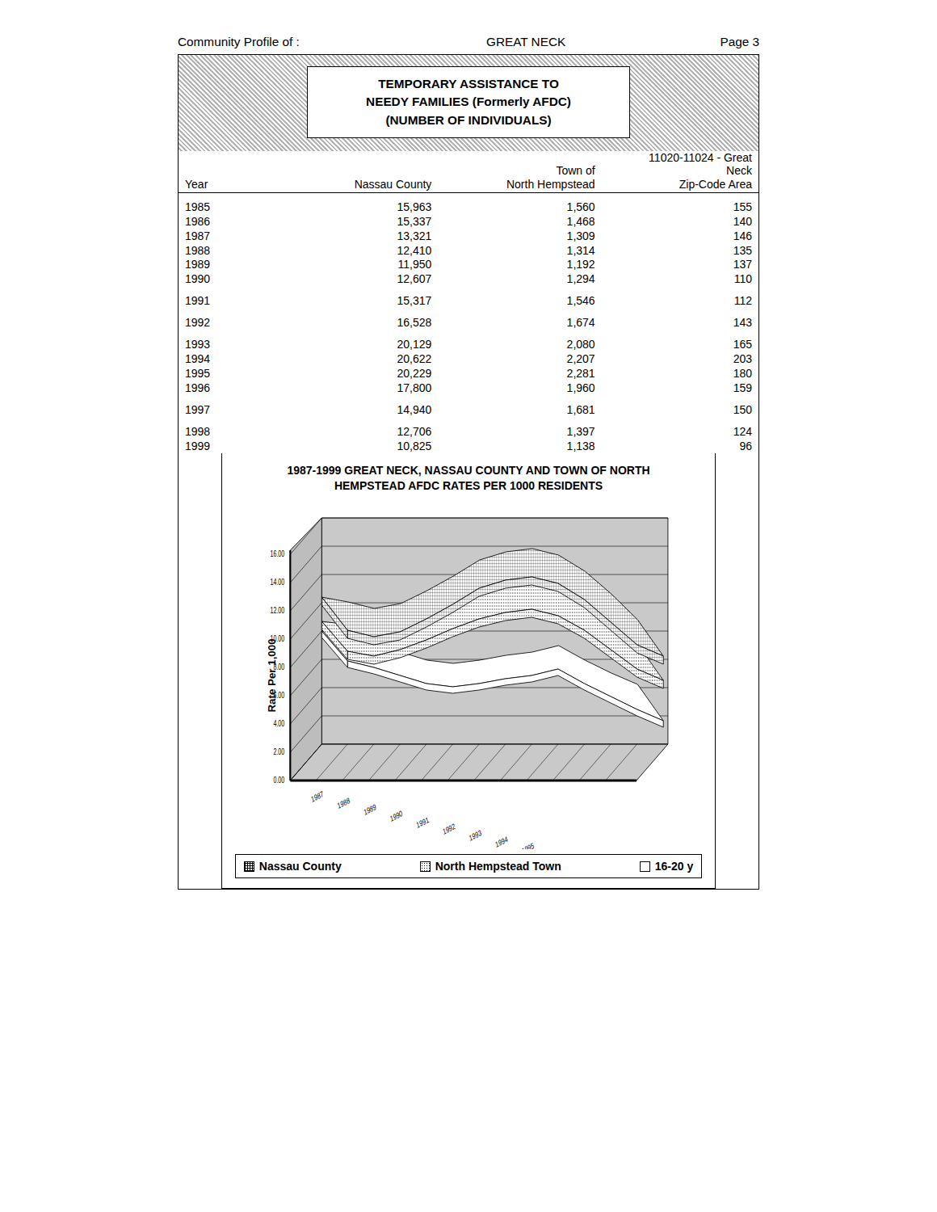Community Profile of :
GREAT NECK
Page 3
TEMPORARY ASSISTANCE TO
NEEDY FAMILIES (Formerly AFDC)
(NUMBER OF INDIVIDUALS)
| | | Town of | 11020-11024 - Great Neck |
| --- | --- | --- | --- |
| Year | Nassau County | North Hempstead | Zip-Code Area |
| 1985 | 15,963 | 1,560 | 155 |
| 1986 | 15,337 | 1,468 | 140 |
| 1987 | 13,321 | 1,309 | 146 |
| 1988 | 12,410 | 1,314 | 135 |
| 1989 | 11,950 | 1,192 | 137 |
| 1990 | 12,607 | 1,294 | 110 |
| 1991 | 15,317 | 1,546 | 112 |
| 1992 | 16,528 | 1,674 | 143 |
| 1993 | 20,129 | 2,080 | 165 |
| 1994 | 20,622 | 2,207 | 203 |
| 1995 | 20,229 | 2,281 | 180 |
| 1996 | 17,800 | 1,960 | 159 |
| 1997 | 14,940 | 1,681 | 150 |
| 1998 | 12,706 | 1,397 | 124 |
| 1999 | 10,825 | 1,138 | 96 |
1987-1999 GREAT NECK, NASSAU COUNTY AND TOWN OF NORTH
HEMPSTEAD AFDC RATES PER 1000 RESIDENTS
Rate Per 1,000
0.00 2.00 4.00 6.00 8.00 10.00 12.00 14.00 16.00 1987 1988 1989 1990 1991 1992 1993 1994 1995 1996 1997 1998 1999
Nassau County
North Hempstead Town
16-20 y